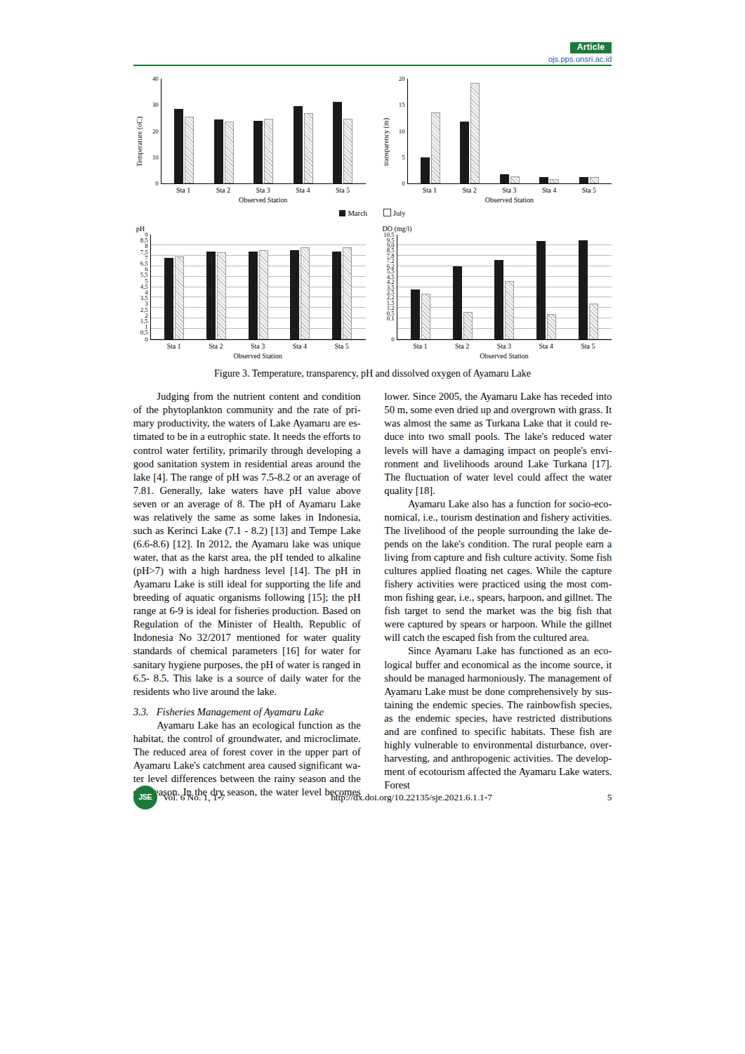Article
ojs.pps.unsri.ac.id
Temperature (oC)
40 30 20 10 0
Sta 1 Sta 2 Sta 3 Sta 4 Sta 5
Observed Station
transparency (m)
20 15 10 5 0
Sta 1 Sta 2 Sta 3 Sta 4 Sta 5
Observed Station
March July
pH
9 8,5 8 7,5 7 6,5 6 5,5 5 4,5 4 3,5 3 2,5 2 1,5 1 0,5 0
Sta 1 Sta 2 Sta 3 Sta 4 Sta 5
Observed Station
DO (mg/l)
10,5 9,5 9,0 8,5 7,8 7,2 6,2 5,5 4,5 4,2 3,5 2,5 2,2 1,5 1,2 0,5 0,1 0
Sta 1 Sta 2 Sta 3 Sta 4 Sta 5
Observed Station
Figure 3. Temperature, transparency, pH and dissolved oxygen of Ayamaru Lake
Judging from the nutrient content and condition of the phytoplankton community and the rate of primary productivity, the waters of Lake Ayamaru are estimated to be in a eutrophic state. It needs the efforts to control water fertility, primarily through developing a good sanitation system in residential areas around the lake [4]. The range of pH was 7.5-8.2 or an average of 7.81. Generally, lake waters have pH value above seven or an average of 8. The pH of Ayamaru Lake was relatively the same as some lakes in Indonesia, such as Kerinci Lake (7.1 - 8.2) [13] and Tempe Lake (6.6-8.6) [12]. In 2012, the Ayamaru lake was unique water, that as the karst area, the pH tended to alkaline (pH>7) with a high hardness level [14]. The pH in Ayamaru Lake is still ideal for supporting the life and breeding of aquatic organisms following [15]; the pH range at 6-9 is ideal for fisheries production. Based on Regulation of the Minister of Health, Republic of Indonesia No 32/2017 mentioned for water quality standards of chemical parameters [16] for water for sanitary hygiene purposes, the pH of water is ranged in 6.5- 8.5. This lake is a source of daily water for the residents who live around the lake.
3.3. Fisheries Management of Ayamaru Lake
Ayamaru Lake has an ecological function as the habitat, the control of groundwater, and microclimate. The reduced area of forest cover in the upper part of Ayamaru Lake's catchment area caused significant water level differences between the rainy season and the dry season. In the dry season, the water level becomes lower. Since 2005, the Ayamaru Lake has receded into 50 m, some even dried up and overgrown with grass. It was almost the same as Turkana Lake that it could reduce into two small pools. The lake's reduced water levels will have a damaging impact on people's environment and livelihoods around Lake Turkana [17]. The fluctuation of water level could affect the water quality [18].
Ayamaru Lake also has a function for socio-economical, i.e., tourism destination and fishery activities. The livelihood of the people surrounding the lake depends on the lake's condition. The rural people earn a living from capture and fish culture activity. Some fish cultures applied floating net cages. While the capture fishery activities were practiced using the most common fishing gear, i.e., spears, harpoon, and gillnet. The fish target to send the market was the big fish that were captured by spears or harpoon. While the gillnet will catch the escaped fish from the cultured area.
Since Ayamaru Lake has functioned as an ecological buffer and economical as the income source, it should be managed harmoniously. The management of Ayamaru Lake must be done comprehensively by sustaining the endemic species. The rainbowfish species, as the endemic species, have restricted distributions and are confined to specific habitats. These fish are highly vulnerable to environmental disturbance, overharvesting, and anthropogenic activities. The development of ecotourism affected the Ayamaru Lake waters. Forest
JSE
Vol. 6 No. 1, 1-7
http://dx.doi.org/10.22135/sje.2021.6.1.1-7
5